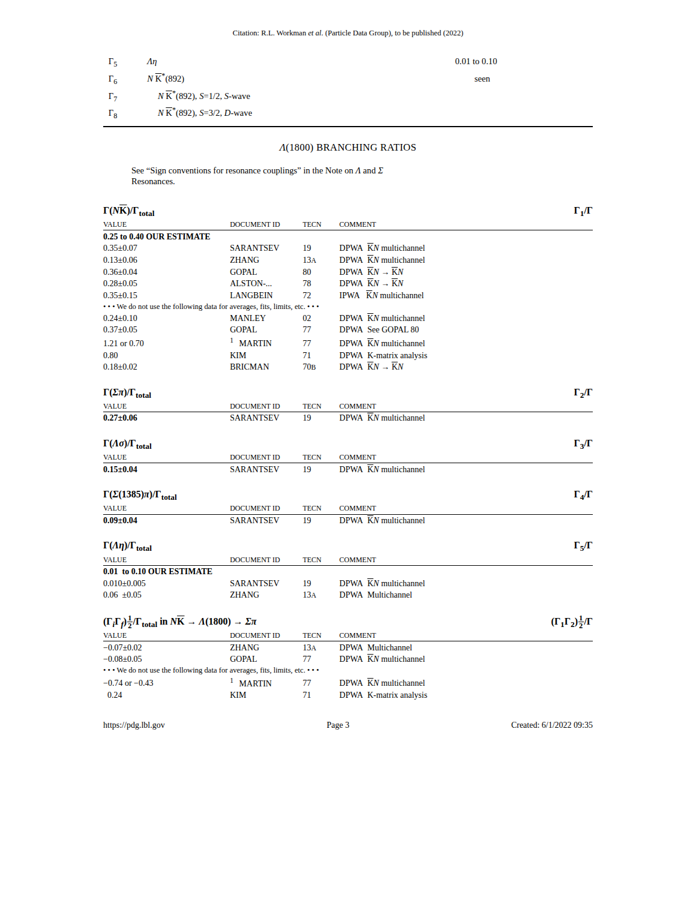Citation: R.L. Workman et al. (Particle Data Group), to be published (2022)
| Γ 5 | Λη | 0.01 to 0.10 |
| Γ 6 | N K * (892) | seen |
| Γ 7 | N K * (892), S =1/2, S -wave | |
| Γ 8 | N K * (892), S =3/2, D -wave | |
Λ(1800) BRANCHING RATIOS
See “Sign conventions for resonance couplings” in the Note on Λ and Σ Resonances.
Γ(NK)/Γtotal Γ1/Γ
| VALUE | DOCUMENT ID | TECN | COMMENT |
| --- | --- | --- | --- |
| 0.25 to 0.40 OUR ESTIMATE | | | |
| 0.35±0.07 | SARANTSEV | 19 | DPWA K N multichannel |
| 0.13±0.06 | ZHANG | 13 A | DPWA K N multichannel |
| 0.36±0.04 | GOPAL | 80 | DPWA K N → K N |
| 0.28±0.05 | ALSTON-... | 78 | DPWA K N → K N |
| 0.35±0.15 | LANGBEIN | 72 | IPWA K N multichannel |
| • • • We do not use the following data for averages, fits, limits, etc. • • • |
| 0.24±0.10 | MANLEY | 02 | DPWA K N multichannel |
| 0.37±0.05 | GOPAL | 77 | DPWA See GOPAL 80 |
| 1.21 or 0.70 | 1 MARTIN | 77 | DPWA K N multichannel |
| 0.80 | KIM | 71 | DPWA K-matrix analysis |
| 0.18±0.02 | BRICMAN | 70 B | DPWA K N → K N |
Γ(Σπ)/Γtotal Γ2/Γ
| VALUE | DOCUMENT ID | TECN | COMMENT |
| --- | --- | --- | --- |
| 0.27±0.06 | SARANTSEV | 19 | DPWA K N multichannel |
Γ(Λσ)/Γtotal Γ3/Γ
| VALUE | DOCUMENT ID | TECN | COMMENT |
| --- | --- | --- | --- |
| 0.15±0.04 | SARANTSEV | 19 | DPWA K N multichannel |
Γ(Σ(1385)π)/Γtotal Γ4/Γ
| VALUE | DOCUMENT ID | TECN | COMMENT |
| --- | --- | --- | --- |
| 0.09±0.04 | SARANTSEV | 19 | DPWA K N multichannel |
Γ(Λη)/Γtotal Γ5/Γ
| VALUE | DOCUMENT ID | TECN | COMMENT |
| --- | --- | --- | --- |
| 0.01 to 0.10 OUR ESTIMATE | | | |
| 0.010±0.005 | SARANTSEV | 19 | DPWA K N multichannel |
| 0.06 ±0.05 | ZHANG | 13 A | DPWA Multichannel |
(ΓiΓf)12/Γtotal in NK → Λ(1800) → Σπ (Γ1Γ2)12/Γ
| VALUE | DOCUMENT ID | TECN | COMMENT |
| --- | --- | --- | --- |
| −0.07±0.02 | ZHANG | 13 A | DPWA Multichannel |
| −0.08±0.05 | GOPAL | 77 | DPWA K N multichannel |
| • • • We do not use the following data for averages, fits, limits, etc. • • • |
| −0.74 or −0.43 | 1 MARTIN | 77 | DPWA K N multichannel |
| 0.24 | KIM | 71 | DPWA K-matrix analysis |
https://pdg.lbl.gov Page 3 Created: 6/1/2022 09:35